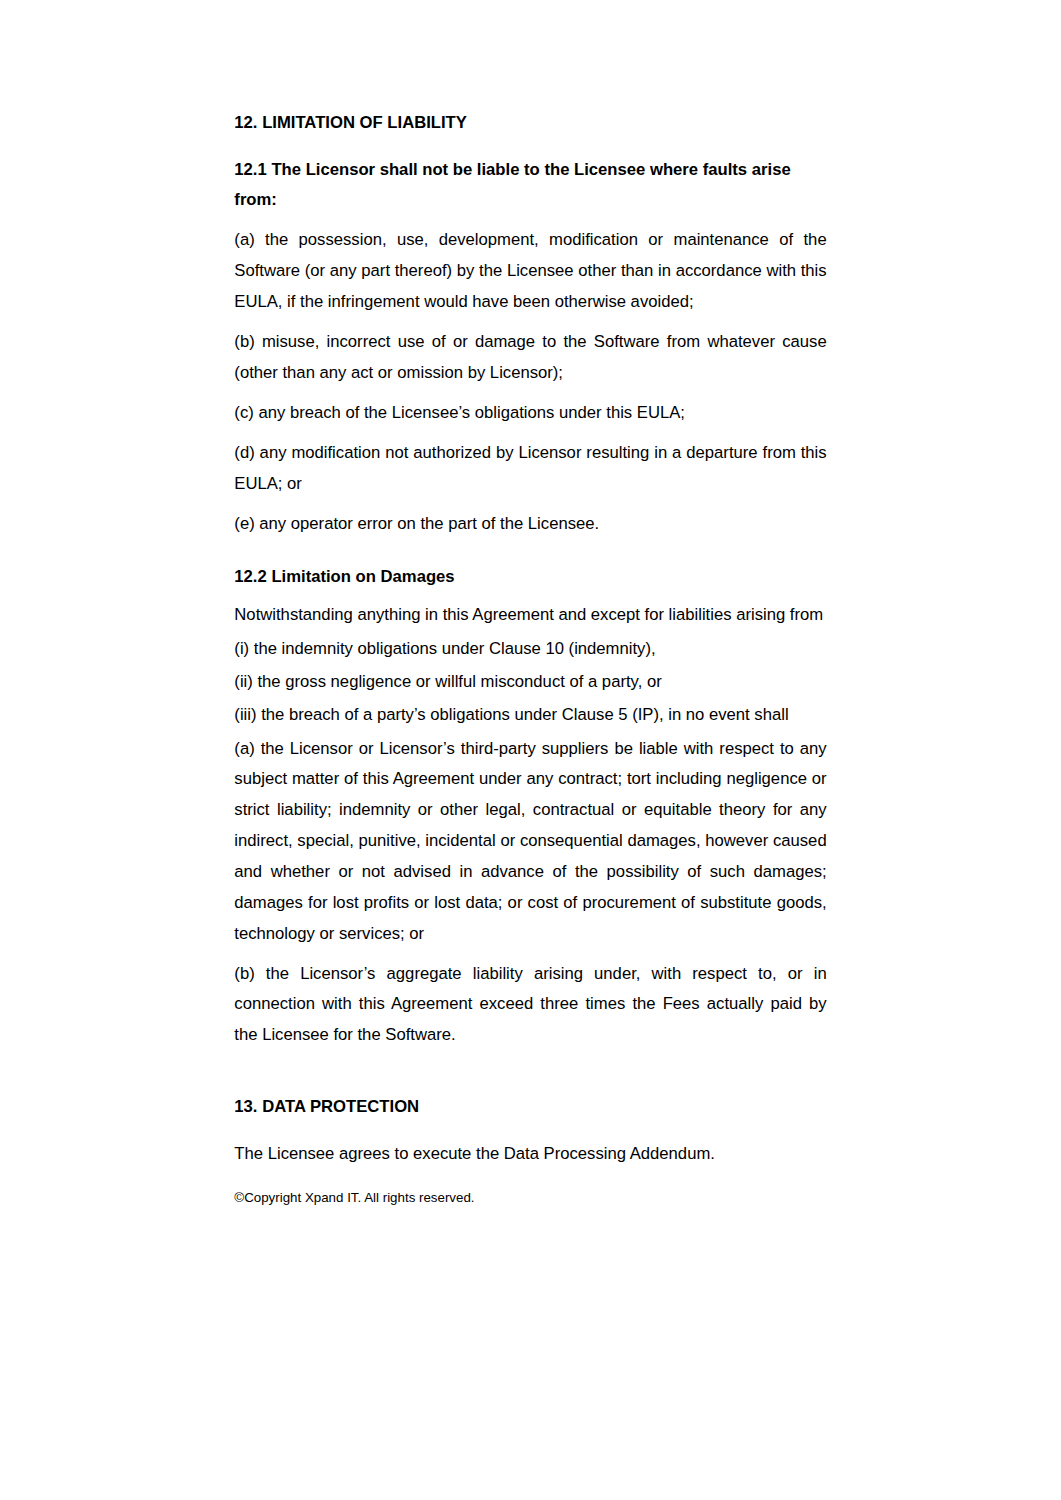12. LIMITATION OF LIABILITY
12.1 The Licensor shall not be liable to the Licensee where faults arise from:
(a) the possession, use, development, modification or maintenance of the Software (or any part thereof) by the Licensee other than in accordance with this EULA, if the infringement would have been otherwise avoided;
(b) misuse, incorrect use of or damage to the Software from whatever cause (other than any act or omission by Licensor);
(c) any breach of the Licensee’s obligations under this EULA;
(d) any modification not authorized by Licensor resulting in a departure from this EULA; or
(e) any operator error on the part of the Licensee.
12.2 Limitation on Damages
Notwithstanding anything in this Agreement and except for liabilities arising from
(i) the indemnity obligations under Clause 10 (indemnity),
(ii) the gross negligence or willful misconduct of a party, or
(iii) the breach of a party’s obligations under Clause 5 (IP), in no event shall
(a) the Licensor or Licensor’s third-party suppliers be liable with respect to any subject matter of this Agreement under any contract; tort including negligence or strict liability; indemnity or other legal, contractual or equitable theory for any indirect, special, punitive, incidental or consequential damages, however caused and whether or not advised in advance of the possibility of such damages; damages for lost profits or lost data; or cost of procurement of substitute goods, technology or services; or
(b) the Licensor’s aggregate liability arising under, with respect to, or in connection with this Agreement exceed three times the Fees actually paid by the Licensee for the Software.
13. DATA PROTECTION
The Licensee agrees to execute the Data Processing Addendum.
©Copyright Xpand IT. All rights reserved.